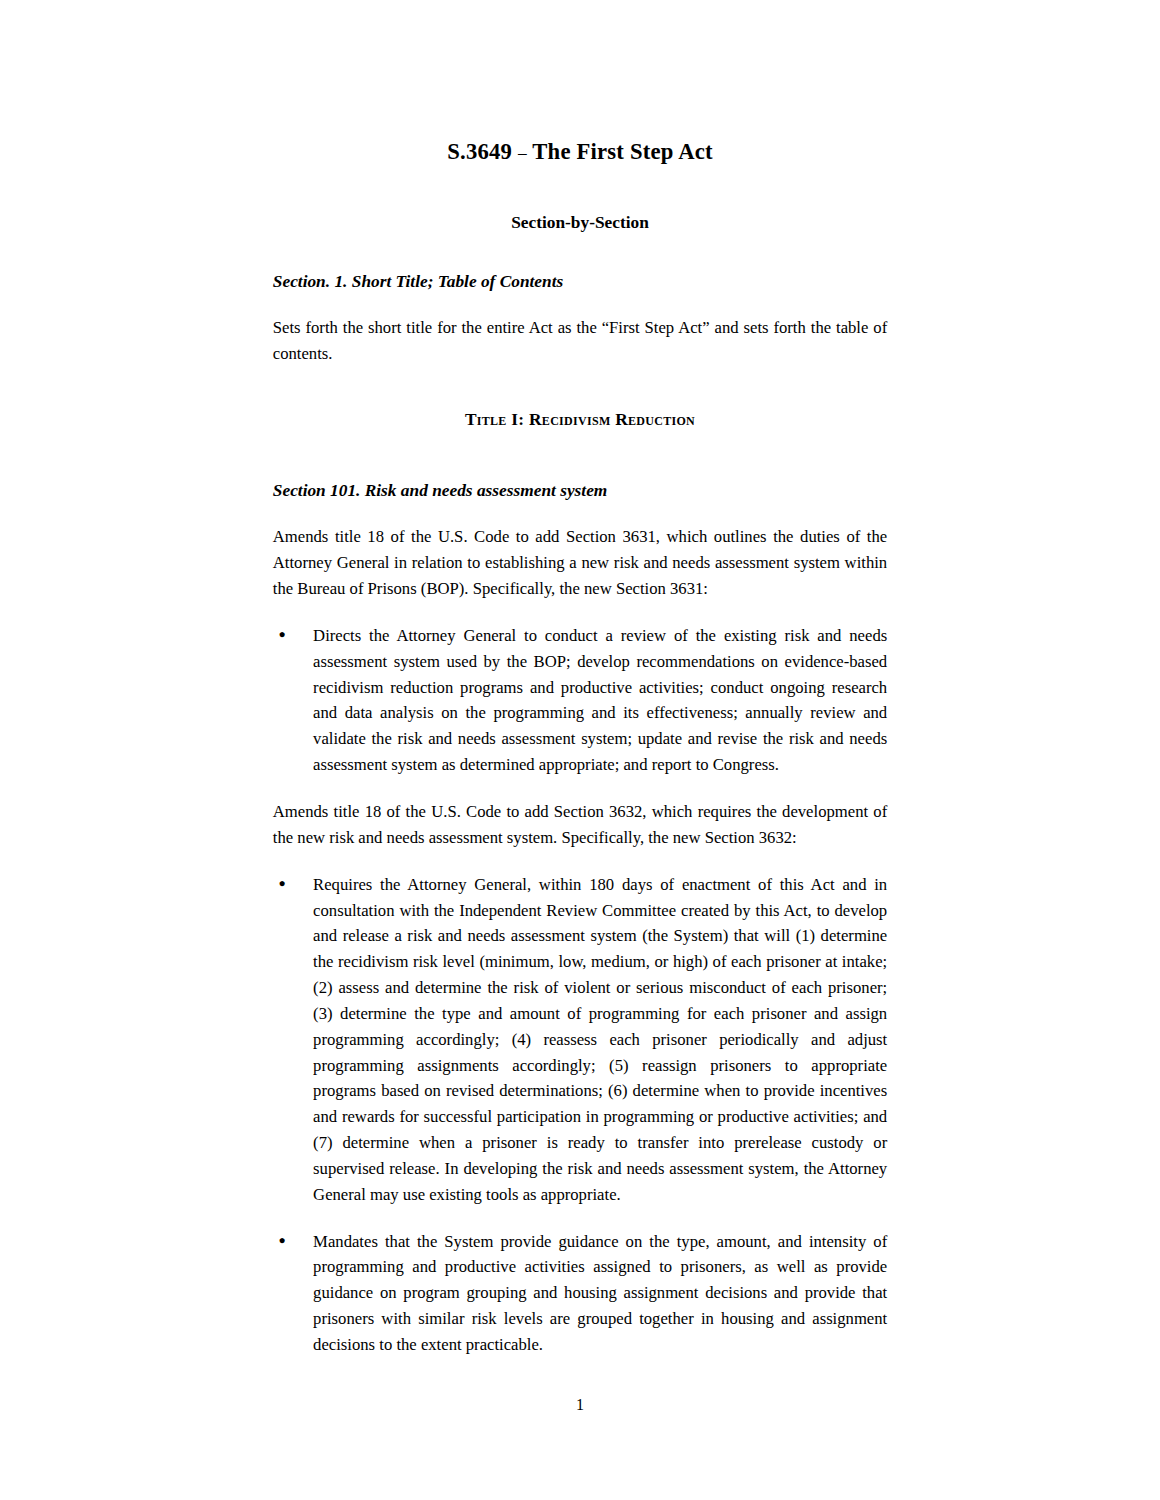S.3649 – The First Step Act
Section-by-Section
Section. 1. Short Title; Table of Contents
Sets forth the short title for the entire Act as the “First Step Act” and sets forth the table of contents.
Title I: Recidivism Reduction
Section 101. Risk and needs assessment system
Amends title 18 of the U.S. Code to add Section 3631, which outlines the duties of the Attorney General in relation to establishing a new risk and needs assessment system within the Bureau of Prisons (BOP). Specifically, the new Section 3631:
Directs the Attorney General to conduct a review of the existing risk and needs assessment system used by the BOP; develop recommendations on evidence-based recidivism reduction programs and productive activities; conduct ongoing research and data analysis on the programming and its effectiveness; annually review and validate the risk and needs assessment system; update and revise the risk and needs assessment system as determined appropriate; and report to Congress.
Amends title 18 of the U.S. Code to add Section 3632, which requires the development of the new risk and needs assessment system. Specifically, the new Section 3632:
Requires the Attorney General, within 180 days of enactment of this Act and in consultation with the Independent Review Committee created by this Act, to develop and release a risk and needs assessment system (the System) that will (1) determine the recidivism risk level (minimum, low, medium, or high) of each prisoner at intake; (2) assess and determine the risk of violent or serious misconduct of each prisoner; (3) determine the type and amount of programming for each prisoner and assign programming accordingly; (4) reassess each prisoner periodically and adjust programming assignments accordingly; (5) reassign prisoners to appropriate programs based on revised determinations; (6) determine when to provide incentives and rewards for successful participation in programming or productive activities; and (7) determine when a prisoner is ready to transfer into prerelease custody or supervised release. In developing the risk and needs assessment system, the Attorney General may use existing tools as appropriate.
Mandates that the System provide guidance on the type, amount, and intensity of programming and productive activities assigned to prisoners, as well as provide guidance on program grouping and housing assignment decisions and provide that prisoners with similar risk levels are grouped together in housing and assignment decisions to the extent practicable.
1